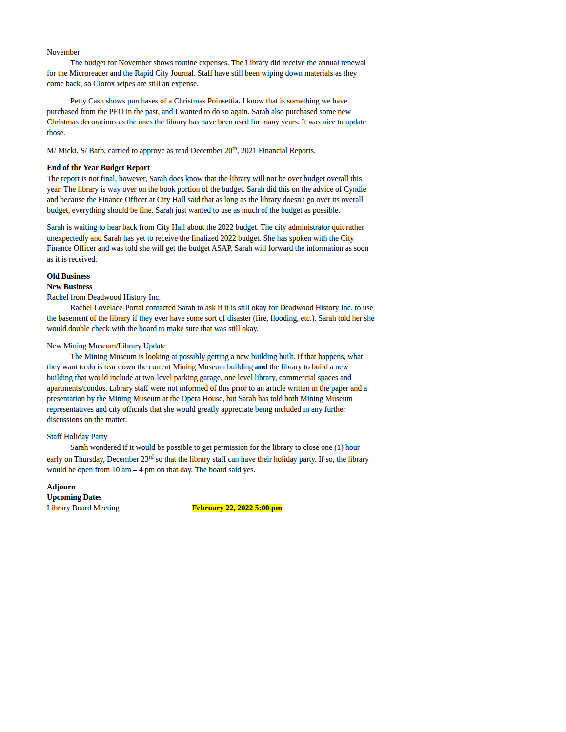November
The budget for November shows routine expenses. The Library did receive the annual renewal for the Microreader and the Rapid City Journal. Staff have still been wiping down materials as they come back, so Clorox wipes are still an expense.
Petty Cash shows purchases of a Christmas Poinsettia. I know that is something we have purchased from the PEO in the past, and I wanted to do so again. Sarah also purchased some new Christmas decorations as the ones the library has have been used for many years. It was nice to update those.
M/ Micki, S/ Barb, carried to approve as read December 20th, 2021 Financial Reports.
End of the Year Budget Report
The report is not final, however, Sarah does know that the library will not be over budget overall this year. The library is way over on the book portion of the budget. Sarah did this on the advice of Cyndie and because the Finance Officer at City Hall said that as long as the library doesn't go over its overall budget, everything should be fine. Sarah just wanted to use as much of the budget as possible.
Sarah is waiting to hear back from City Hall about the 2022 budget. The city administrator quit rather unexpectedly and Sarah has yet to receive the finalized 2022 budget. She has spoken with the City Finance Officer and was told she will get the budget ASAP. Sarah will forward the information as soon as it is received.
Old Business
New Business
Rachel from Deadwood History Inc.
Rachel Lovelace-Portal contacted Sarah to ask if it is still okay for Deadwood History Inc. to use the basement of the library if they ever have some sort of disaster (fire, flooding, etc.). Sarah told her she would double check with the board to make sure that was still okay.
New Mining Museum/Library Update
The Mining Museum is looking at possibly getting a new building built. If that happens, what they want to do is tear down the current Mining Museum building and the library to build a new building that would include at two-level parking garage, one level library, commercial spaces and apartments/condos. Library staff were not informed of this prior to an article written in the paper and a presentation by the Mining Museum at the Opera House, but Sarah has told both Mining Museum representatives and city officials that she would greatly appreciate being included in any further discussions on the matter.
Staff Holiday Party
Sarah wondered if it would be possible to get permission for the library to close one (1) hour early on Thursday, December 23rd so that the library staff can have their holiday party. If so, the library would be open from 10 am – 4 pm on that day. The board said yes.
Adjourn
Upcoming Dates
Library Board Meeting February 22, 2022 5:00 pm